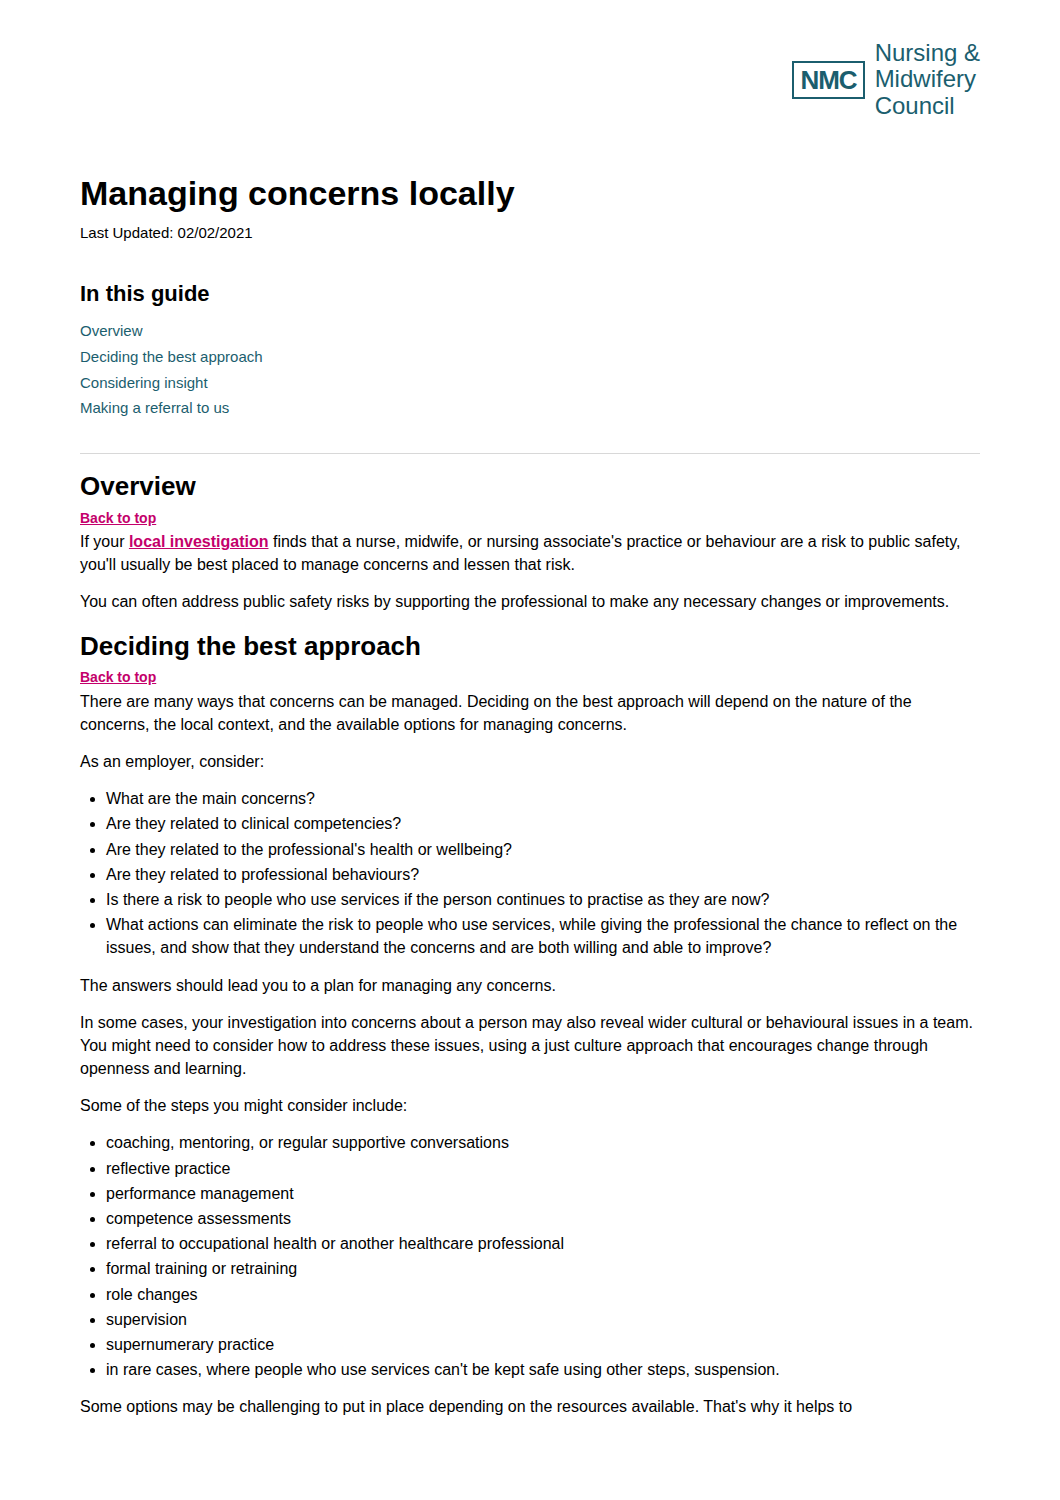NMC Nursing &
Midwifery
Council
Managing concerns locally
Last Updated: 02/02/2021
In this guide
Overview Deciding the best approach Considering insight Making a referral to us
Overview
Back to top
If your local investigation finds that a nurse, midwife, or nursing associate's practice or behaviour are a risk to public safety, you'll usually be best placed to manage concerns and lessen that risk.
You can often address public safety risks by supporting the professional to make any necessary changes or improvements.
Deciding the best approach
Back to top
There are many ways that concerns can be managed. Deciding on the best approach will depend on the nature of the concerns, the local context, and the available options for managing concerns.
As an employer, consider:
What are the main concerns?
Are they related to clinical competencies?
Are they related to the professional's health or wellbeing?
Are they related to professional behaviours?
Is there a risk to people who use services if the person continues to practise as they are now?
What actions can eliminate the risk to people who use services, while giving the professional the chance to reflect on the issues, and show that they understand the concerns and are both willing and able to improve?
The answers should lead you to a plan for managing any concerns.
In some cases, your investigation into concerns about a person may also reveal wider cultural or behavioural issues in a team. You might need to consider how to address these issues, using a just culture approach that encourages change through openness and learning.
Some of the steps you might consider include:
coaching, mentoring, or regular supportive conversations
reflective practice
performance management
competence assessments
referral to occupational health or another healthcare professional
formal training or retraining
role changes
supervision
supernumerary practice
in rare cases, where people who use services can't be kept safe using other steps, suspension.
Some options may be challenging to put in place depending on the resources available. That's why it helps to